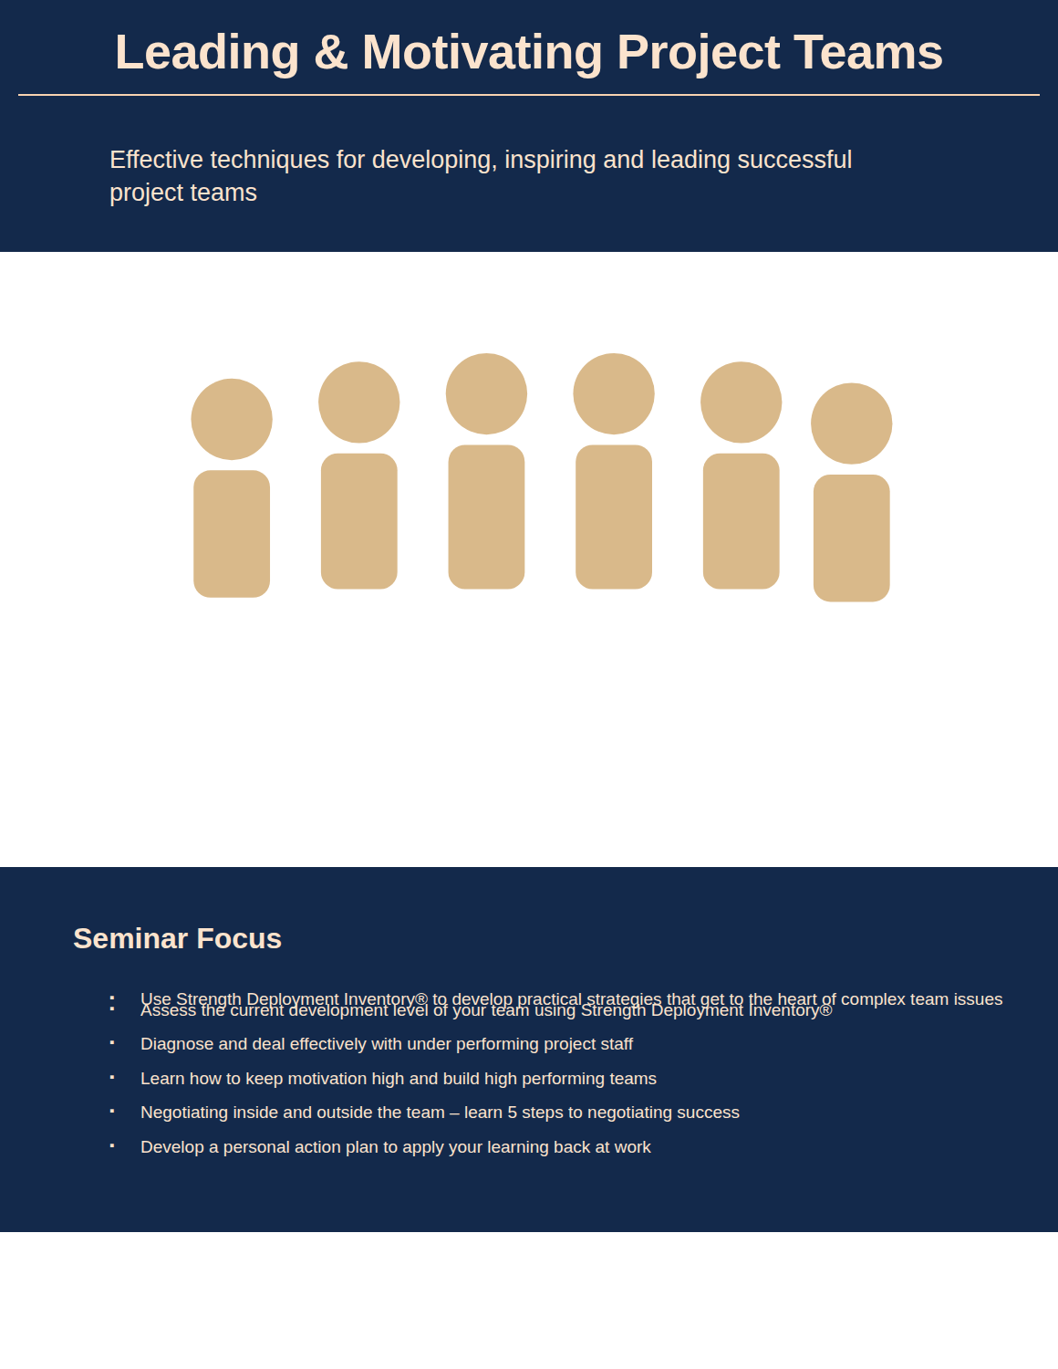Leading & Motivating Project Teams
Effective techniques for developing, inspiring and leading successful project teams
Seminar Focus
Use Strength Deployment Inventory® to develop practical strategies that get to the heart of complex team issues
Assess the current development level of your team using Strength Deployment Inventory®
Diagnose and deal effectively with under performing project staff
Learn how to keep motivation high and build high performing teams
Negotiating inside and outside the team – learn 5 steps to negotiating success
Develop a personal action plan to apply your learning back at work